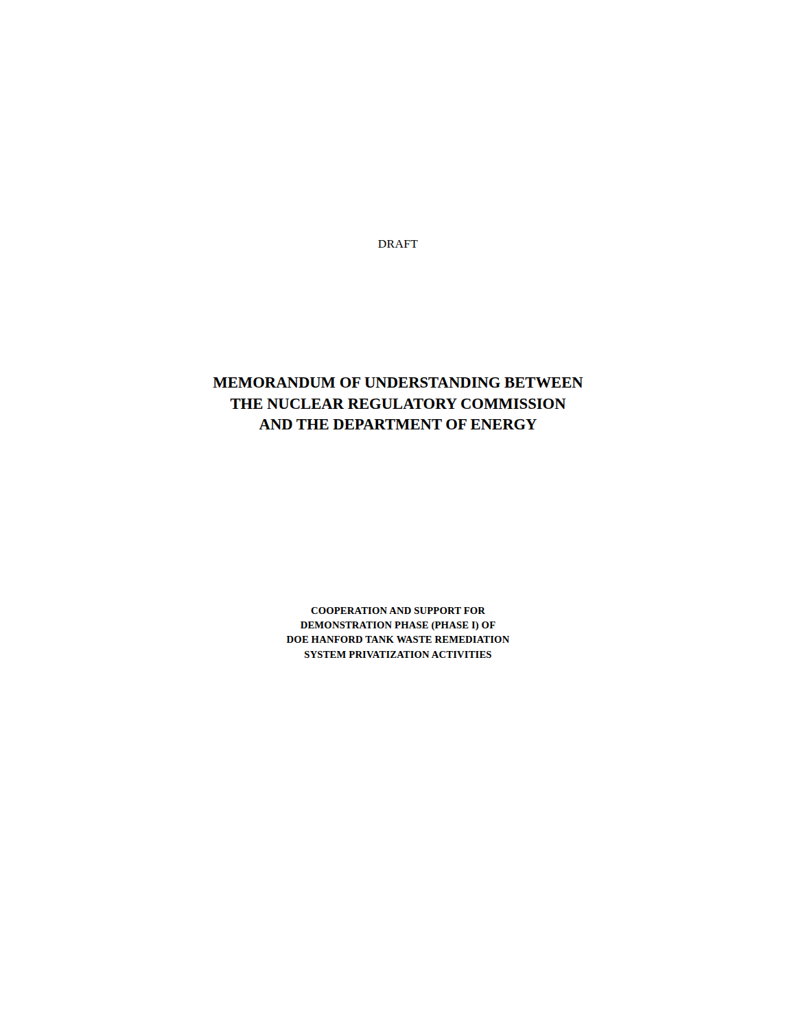DRAFT
MEMORANDUM OF UNDERSTANDING BETWEEN
THE NUCLEAR REGULATORY COMMISSION
AND THE DEPARTMENT OF ENERGY
COOPERATION AND SUPPORT FOR
DEMONSTRATION PHASE (PHASE I) OF
DOE HANFORD TANK WASTE REMEDIATION
SYSTEM PRIVATIZATION ACTIVITIES